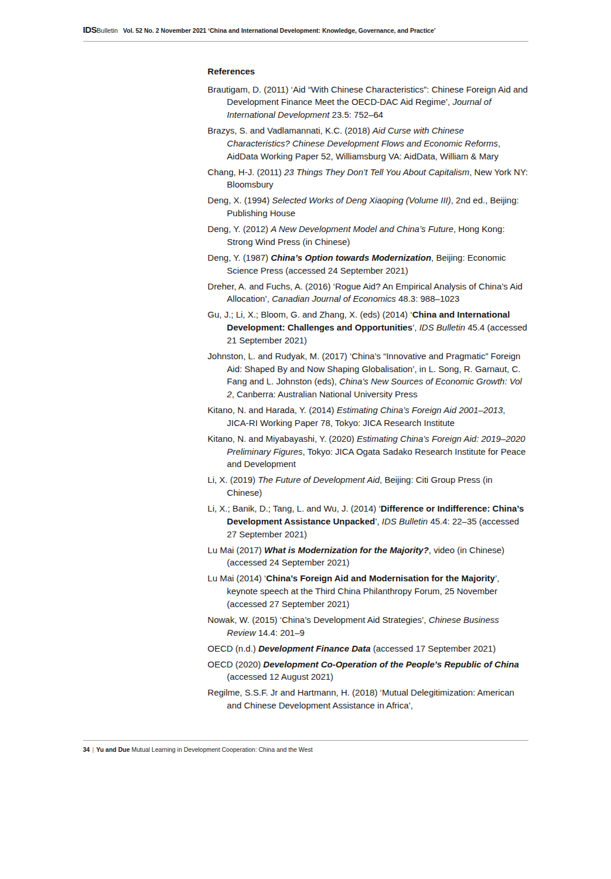IDS Bulletin Vol. 52 No. 2 November 2021 ‘China and International Development: Knowledge, Governance, and Practice’
References
Brautigam, D. (2011) ‘Aid “With Chinese Characteristics”: Chinese Foreign Aid and Development Finance Meet the OECD-DAC Aid Regime’, Journal of International Development 23.5: 752–64
Brazys, S. and Vadlamannati, K.C. (2018) Aid Curse with Chinese Characteristics? Chinese Development Flows and Economic Reforms, AidData Working Paper 52, Williamsburg VA: AidData, William & Mary
Chang, H-J. (2011) 23 Things They Don’t Tell You About Capitalism, New York NY: Bloomsbury
Deng, X. (1994) Selected Works of Deng Xiaoping (Volume III), 2nd ed., Beijing: Publishing House
Deng, Y. (2012) A New Development Model and China’s Future, Hong Kong: Strong Wind Press (in Chinese)
Deng, Y. (1987) China’s Option towards Modernization, Beijing: Economic Science Press (accessed 24 September 2021)
Dreher, A. and Fuchs, A. (2016) ‘Rogue Aid? An Empirical Analysis of China’s Aid Allocation’, Canadian Journal of Economics 48.3: 988–1023
Gu, J.; Li, X.; Bloom, G. and Zhang, X. (eds) (2014) ‘China and International Development: Challenges and Opportunities’, IDS Bulletin 45.4 (accessed 21 September 2021)
Johnston, L. and Rudyak, M. (2017) ‘China’s “Innovative and Pragmatic” Foreign Aid: Shaped By and Now Shaping Globalisation’, in L. Song, R. Garnaut, C. Fang and L. Johnston (eds), China’s New Sources of Economic Growth: Vol 2, Canberra: Australian National University Press
Kitano, N. and Harada, Y. (2014) Estimating China’s Foreign Aid 2001–2013, JICA-RI Working Paper 78, Tokyo: JICA Research Institute
Kitano, N. and Miyabayashi, Y. (2020) Estimating China’s Foreign Aid: 2019–2020 Preliminary Figures, Tokyo: JICA Ogata Sadako Research Institute for Peace and Development
Li, X. (2019) The Future of Development Aid, Beijing: Citi Group Press (in Chinese)
Li, X.; Banik, D.; Tang, L. and Wu, J. (2014) ‘Difference or Indifference: China’s Development Assistance Unpacked’, IDS Bulletin 45.4: 22–35 (accessed 27 September 2021)
Lu Mai (2017) What is Modernization for the Majority?, video (in Chinese) (accessed 24 September 2021)
Lu Mai (2014) ‘China’s Foreign Aid and Modernisation for the Majority’, keynote speech at the Third China Philanthropy Forum, 25 November (accessed 27 September 2021)
Nowak, W. (2015) ‘China’s Development Aid Strategies’, Chinese Business Review 14.4: 201–9
OECD (n.d.) Development Finance Data (accessed 17 September 2021)
OECD (2020) Development Co-Operation of the People’s Republic of China (accessed 12 August 2021)
Regilme, S.S.F. Jr and Hartmann, H. (2018) ‘Mutual Delegitimization: American and Chinese Development Assistance in Africa’,
34|Yu and Due Mutual Learning in Development Cooperation: China and the West